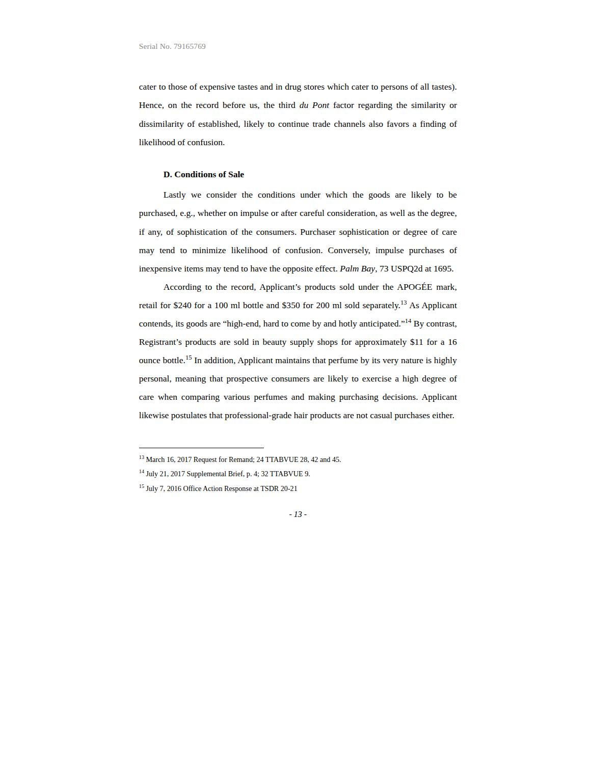Serial No. 79165769
cater to those of expensive tastes and in drug stores which cater to persons of all tastes). Hence, on the record before us, the third du Pont factor regarding the similarity or dissimilarity of established, likely to continue trade channels also favors a finding of likelihood of confusion.
D. Conditions of Sale
Lastly we consider the conditions under which the goods are likely to be purchased, e.g., whether on impulse or after careful consideration, as well as the degree, if any, of sophistication of the consumers. Purchaser sophistication or degree of care may tend to minimize likelihood of confusion. Conversely, impulse purchases of inexpensive items may tend to have the opposite effect. Palm Bay, 73 USPQ2d at 1695.
According to the record, Applicant’s products sold under the APOGÉE mark, retail for $240 for a 100 ml bottle and $350 for 200 ml sold separately.13 As Applicant contends, its goods are “high-end, hard to come by and hotly anticipated.”14 By contrast, Registrant’s products are sold in beauty supply shops for approximately $11 for a 16 ounce bottle.15 In addition, Applicant maintains that perfume by its very nature is highly personal, meaning that prospective consumers are likely to exercise a high degree of care when comparing various perfumes and making purchasing decisions. Applicant likewise postulates that professional-grade hair products are not casual purchases either.
13 March 16, 2017 Request for Remand; 24 TTABVUE 28, 42 and 45.
14 July 21, 2017 Supplemental Brief, p. 4; 32 TTABVUE 9.
15 July 7, 2016 Office Action Response at TSDR 20-21
- 13 -